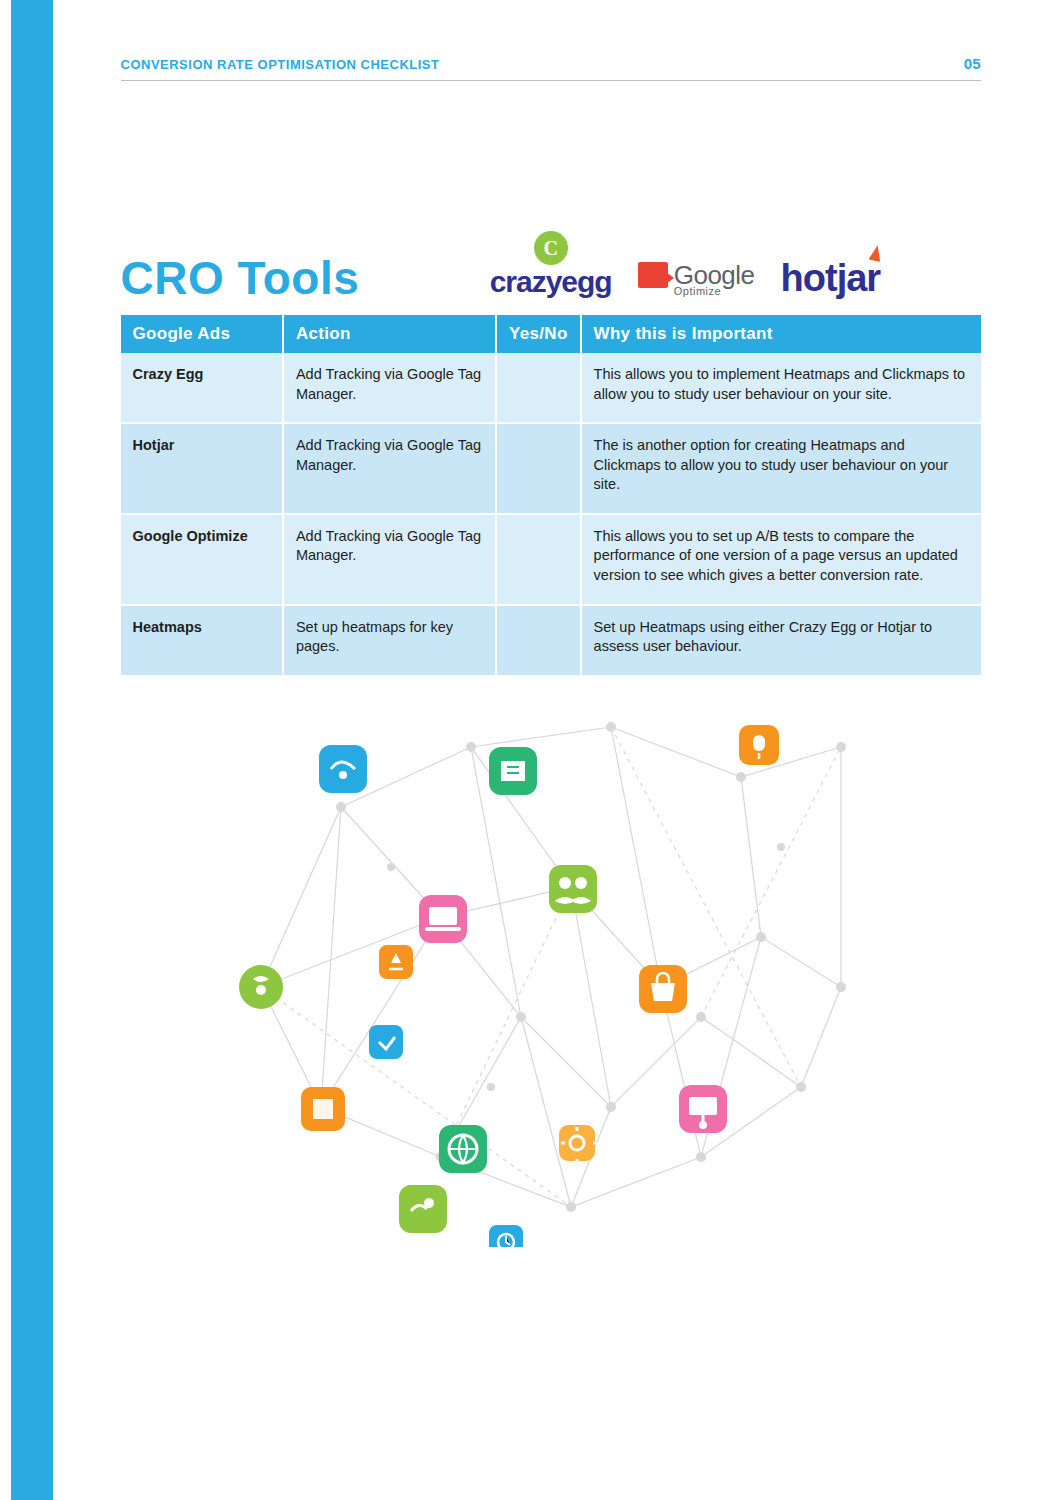Conversion Rate Optimisation Checklist
05
CRO Tools
C
crazyegg
Google
Optimize
hotjar
| Google Ads | Action | Yes/No | Why this is Important |
| --- | --- | --- | --- |
| Crazy Egg | Add Tracking via Google Tag Manager. | | This allows you to implement Heatmaps and Clickmaps to allow you to study user behaviour on your site. |
| Hotjar | Add Tracking via Google Tag Manager. | | The is another option for creating Heatmaps and Clickmaps to allow you to study user behaviour on your site. |
| Google Optimize | Add Tracking via Google Tag Manager. | | This allows you to set up A/B tests to compare the performance of one version of a page versus an updated version to see which gives a better conversion rate. |
| Heatmaps | Set up heatmaps for key pages. | | Set up Heatmaps using either Crazy Egg or Hotjar to assess user behaviour. |